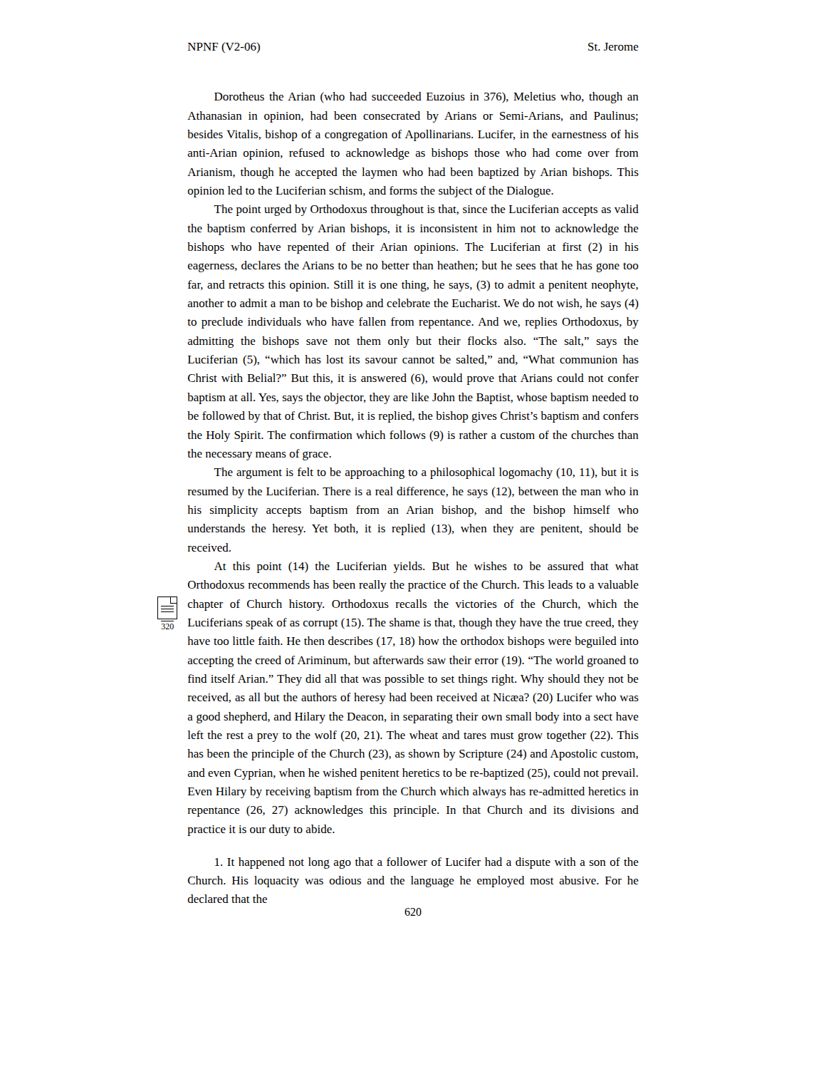NPNF (V2-06)
St. Jerome
Dorotheus the Arian (who had succeeded Euzoius in 376), Meletius who, though an Athanasian in opinion, had been consecrated by Arians or Semi-Arians, and Paulinus; besides Vitalis, bishop of a congregation of Apollinarians. Lucifer, in the earnestness of his anti-Arian opinion, refused to acknowledge as bishops those who had come over from Arianism, though he accepted the laymen who had been baptized by Arian bishops. This opinion led to the Luciferian schism, and forms the subject of the Dialogue.
The point urged by Orthodoxus throughout is that, since the Luciferian accepts as valid the baptism conferred by Arian bishops, it is inconsistent in him not to acknowledge the bishops who have repented of their Arian opinions. The Luciferian at first (2) in his eagerness, declares the Arians to be no better than heathen; but he sees that he has gone too far, and retracts this opinion. Still it is one thing, he says, (3) to admit a penitent neophyte, another to admit a man to be bishop and celebrate the Eucharist. We do not wish, he says (4) to preclude individuals who have fallen from repentance. And we, replies Orthodoxus, by admitting the bishops save not them only but their flocks also. “The salt,” says the Luciferian (5), “which has lost its savour cannot be salted,” and, “What communion has Christ with Belial?” But this, it is answered (6), would prove that Arians could not confer baptism at all. Yes, says the objector, they are like John the Baptist, whose baptism needed to be followed by that of Christ. But, it is replied, the bishop gives Christ’s baptism and confers the Holy Spirit. The confirmation which follows (9) is rather a custom of the churches than the necessary means of grace.
The argument is felt to be approaching to a philosophical logomachy (10, 11), but it is resumed by the Luciferian. There is a real difference, he says (12), between the man who in his simplicity accepts baptism from an Arian bishop, and the bishop himself who understands the heresy. Yet both, it is replied (13), when they are penitent, should be received.
At this point (14) the Luciferian yields. But he wishes to be assured that what Orthodoxus recommends has been really the practice of the Church. This leads to a valuable chapter of Church history. Orthodoxus recalls the victories of the Church, which the Luciferians speak of as corrupt (15). The shame is that, though they have the true creed, they have too little faith. He then describes (17, 18) how the orthodox bishops were beguiled into accepting the creed of Ariminum, but afterwards saw their error (19). “The world groaned to find itself Arian.” They did all that was possible to set things right. Why should they not be received, as all but the authors of heresy had been received at Nicæa? (20) Lucifer who was a good shepherd, and Hilary the Deacon, in separating their own small body into a sect have left the rest a prey to the wolf (20, 21). The wheat and tares must grow together (22). This has been the principle of the Church (23), as shown by Scripture (24) and Apostolic custom, and even Cyprian, when he wished penitent heretics to be re-baptized (25), could not prevail. Even Hilary by receiving baptism from the Church which always has re-admitted heretics in repentance (26, 27) acknowledges this principle. In that Church and its divisions and practice it is our duty to abide.
1. It happened not long ago that a follower of Lucifer had a dispute with a son of the Church. His loquacity was odious and the language he employed most abusive. For he declared that the
320
620